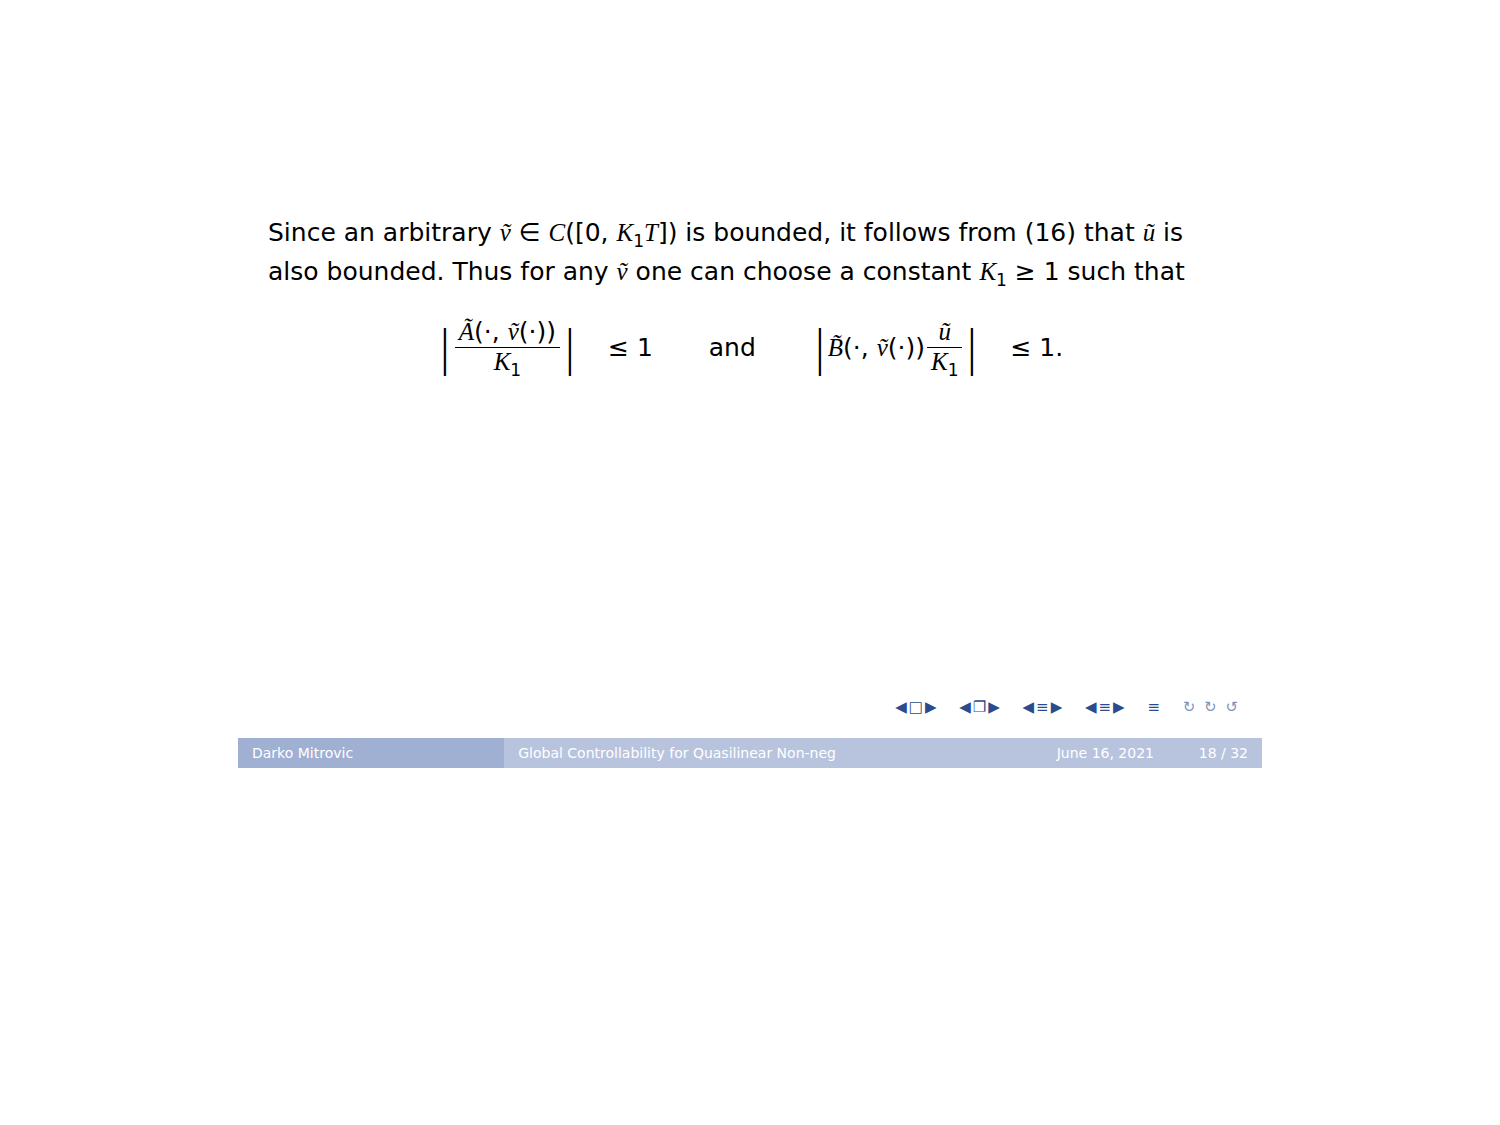Since an arbitrary ṽ ∈ C([0, K1T]) is bounded, it follows from (16) that ũ is also bounded. Thus for any ṽ one can choose a constant K1 ≥ 1 such that
|Ã(·, ṽ(·)) K1| ≤ 1 and |B̃(·, ṽ(·))ũK1| ≤ 1.
◀□▶ ◀❐▶ ◀≡▶ ◀≡▶ ≡ ↻ ↻ ↺
Darko Mitrovic
Global Controllability for Quasilinear Non-neg
June 16, 2021
18 / 32